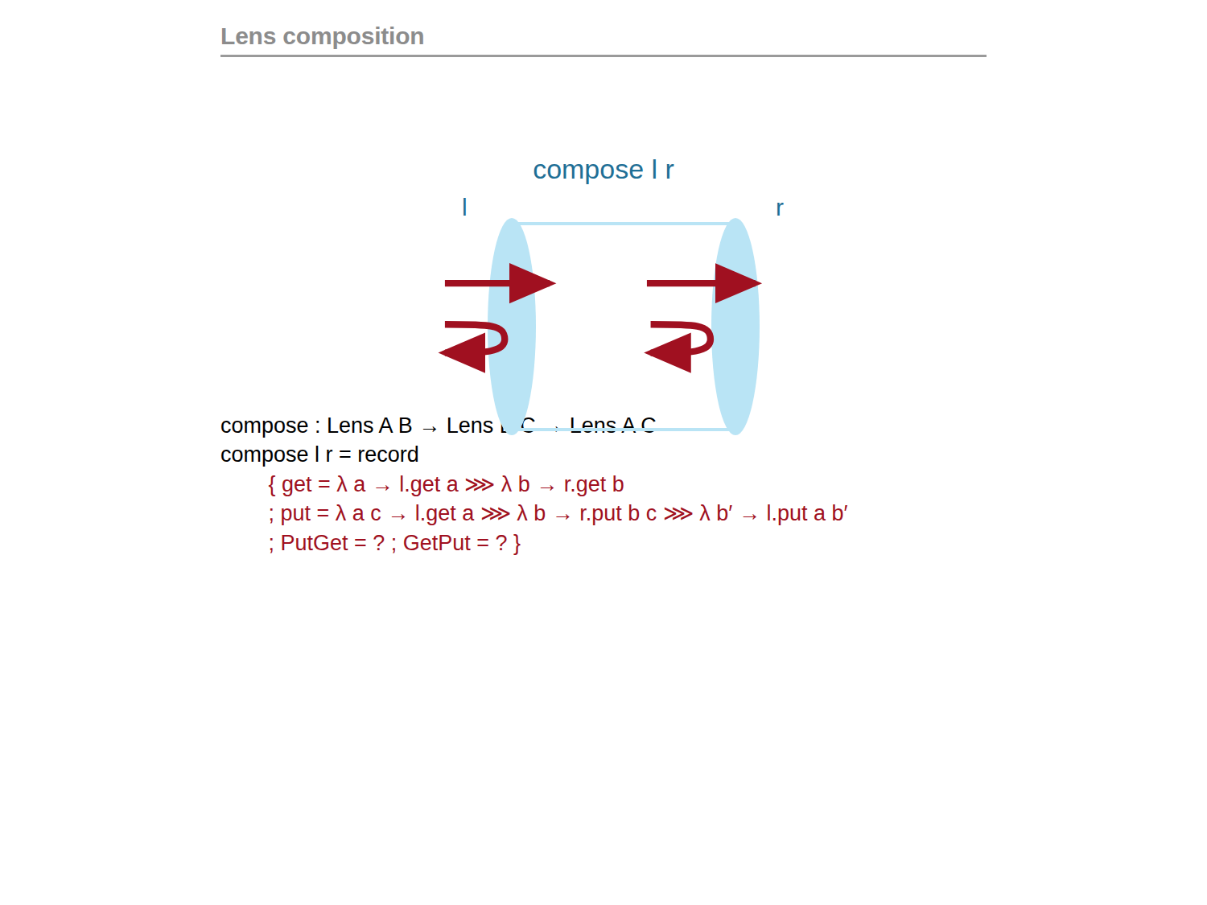Lens composition
compose l r
l
r
compose : Lens A B → Lens B C → Lens A C
compose l r = record
{ get = λ a → l.get a ⋙ λ b → r.get b
; put = λ a c → l.get a ⋙ λ b → r.put b c ⋙ λ b′ → l.put a b′
; PutGet = ? ; GetPut = ? }